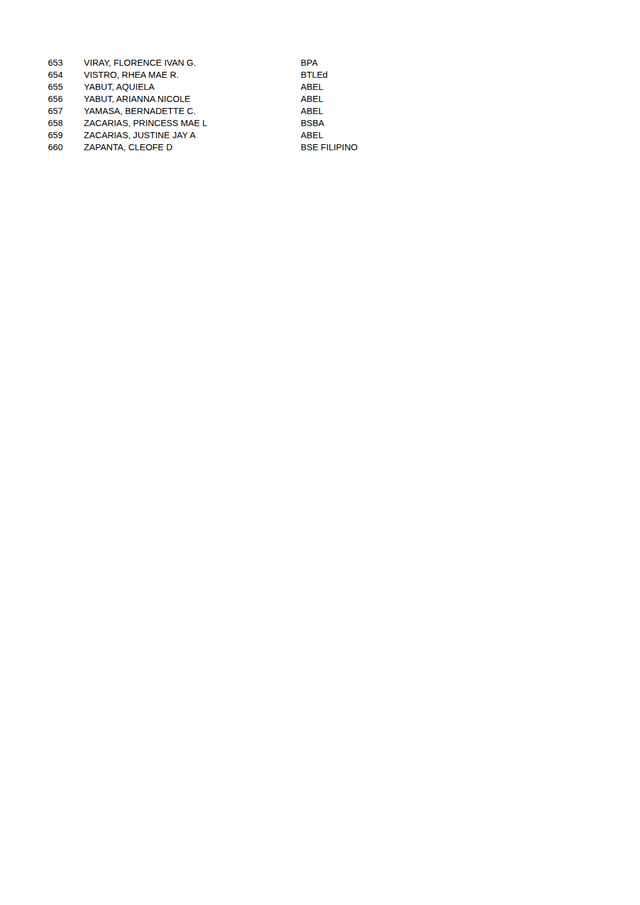| 653 | VIRAY, FLORENCE IVAN G. | BPA |
| 654 | VISTRO, RHEA MAE R. | BTLEd |
| 655 | YABUT, AQUIELA | ABEL |
| 656 | YABUT, ARIANNA NICOLE | ABEL |
| 657 | YAMASA, BERNADETTE C. | ABEL |
| 658 | ZACARIAS, PRINCESS MAE L | BSBA |
| 659 | ZACARIAS, JUSTINE JAY A | ABEL |
| 660 | ZAPANTA, CLEOFE D | BSE FILIPINO |